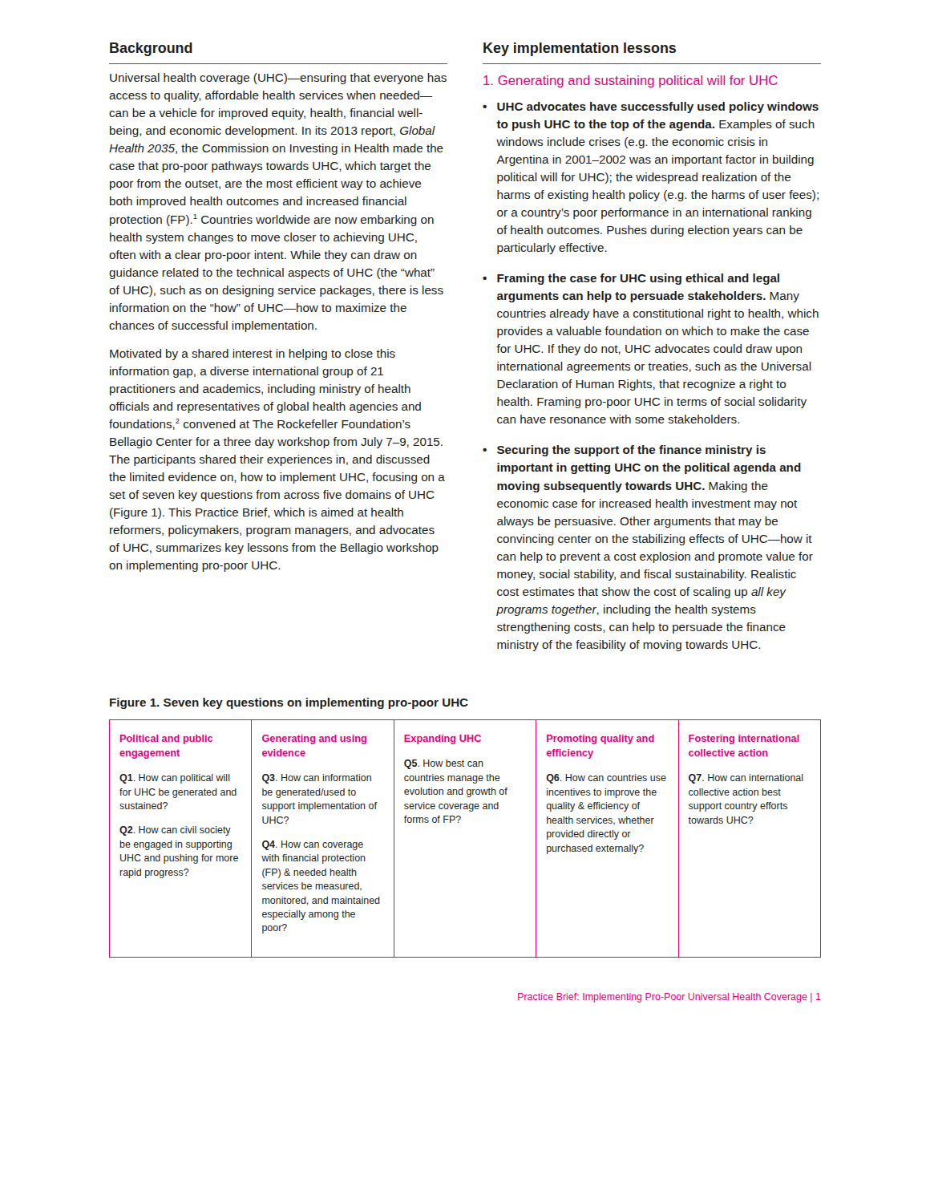Background
Universal health coverage (UHC)—ensuring that everyone has access to quality, affordable health services when needed—can be a vehicle for improved equity, health, financial well-being, and economic development. In its 2013 report, Global Health 2035, the Commission on Investing in Health made the case that pro-poor pathways towards UHC, which target the poor from the outset, are the most efficient way to achieve both improved health outcomes and increased financial protection (FP).1 Countries worldwide are now embarking on health system changes to move closer to achieving UHC, often with a clear pro-poor intent. While they can draw on guidance related to the technical aspects of UHC (the “what” of UHC), such as on designing service packages, there is less information on the “how” of UHC—how to maximize the chances of successful implementation.
Motivated by a shared interest in helping to close this information gap, a diverse international group of 21 practitioners and academics, including ministry of health officials and representatives of global health agencies and foundations,2 convened at The Rockefeller Foundation’s Bellagio Center for a three day workshop from July 7–9, 2015. The participants shared their experiences in, and discussed the limited evidence on, how to implement UHC, focusing on a set of seven key questions from across five domains of UHC (Figure 1). This Practice Brief, which is aimed at health reformers, policymakers, program managers, and advocates of UHC, summarizes key lessons from the Bellagio workshop on implementing pro-poor UHC.
Key implementation lessons
1. Generating and sustaining political will for UHC
UHC advocates have successfully used policy windows to push UHC to the top of the agenda. Examples of such windows include crises (e.g. the economic crisis in Argentina in 2001–2002 was an important factor in building political will for UHC); the widespread realization of the harms of existing health policy (e.g. the harms of user fees); or a country’s poor performance in an international ranking of health outcomes. Pushes during election years can be particularly effective.
Framing the case for UHC using ethical and legal arguments can help to persuade stakeholders. Many countries already have a constitutional right to health, which provides a valuable foundation on which to make the case for UHC. If they do not, UHC advocates could draw upon international agreements or treaties, such as the Universal Declaration of Human Rights, that recognize a right to health. Framing pro-poor UHC in terms of social solidarity can have resonance with some stakeholders.
Securing the support of the finance ministry is important in getting UHC on the political agenda and moving subsequently towards UHC. Making the economic case for increased health investment may not always be persuasive. Other arguments that may be convincing center on the stabilizing effects of UHC—how it can help to prevent a cost explosion and promote value for money, social stability, and fiscal sustainability. Realistic cost estimates that show the cost of scaling up all key programs together, including the health systems strengthening costs, can help to persuade the finance ministry of the feasibility of moving towards UHC.
Figure 1. Seven key questions on implementing pro-poor UHC
| Political and public engagement Q1 . How can political will for UHC be generated and sustained? Q2 . How can civil society be engaged in supporting UHC and pushing for more rapid progress? | Generating and using evidence Q3 . How can information be generated/used to support implementation of UHC? Q4 . How can coverage with financial protection (FP) & needed health services be measured, monitored, and maintained especially among the poor? | Expanding UHC Q5 . How best can countries manage the evolution and growth of service coverage and forms of FP? | Promoting quality and efficiency Q6 . How can countries use incentives to improve the quality & efficiency of health services, whether provided directly or purchased externally? | Fostering international collective action Q7 . How can international collective action best support country efforts towards UHC? |
Practice Brief: Implementing Pro-Poor Universal Health Coverage | 1